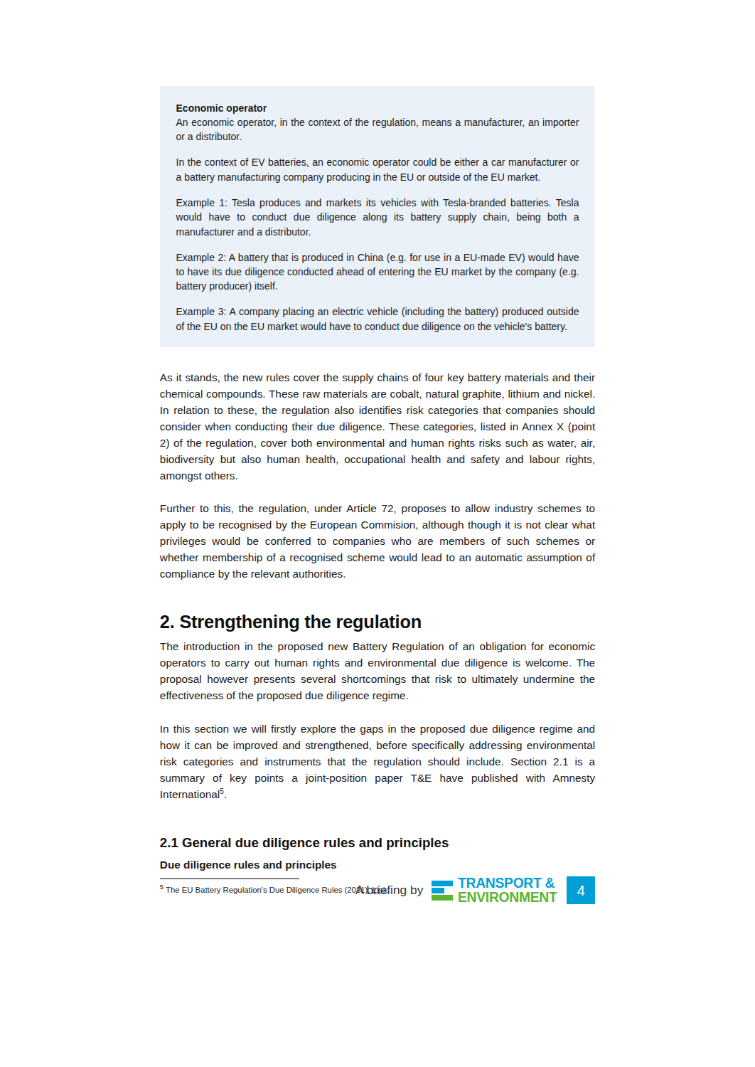Economic operator
An economic operator, in the context of the regulation, means a manufacturer, an importer or a distributor.
In the context of EV batteries, an economic operator could be either a car manufacturer or a battery manufacturing company producing in the EU or outside of the EU market.
Example 1: Tesla produces and markets its vehicles with Tesla-branded batteries. Tesla would have to conduct due diligence along its battery supply chain, being both a manufacturer and a distributor.
Example 2: A battery that is produced in China (e.g. for use in a EU-made EV) would have to have its due diligence conducted ahead of entering the EU market by the company (e.g. battery producer) itself.
Example 3: A company placing an electric vehicle (including the battery) produced outside of the EU on the EU market would have to conduct due diligence on the vehicle's battery.
As it stands, the new rules cover the supply chains of four key battery materials and their chemical compounds. These raw materials are cobalt, natural graphite, lithium and nickel. In relation to these, the regulation also identifies risk categories that companies should consider when conducting their due diligence. These categories, listed in Annex X (point 2) of the regulation, cover both environmental and human rights risks such as water, air, biodiversity but also human health, occupational health and safety and labour rights, amongst others.
Further to this, the regulation, under Article 72, proposes to allow industry schemes to apply to be recognised by the European Commision, although though it is not clear what privileges would be conferred to companies who are members of such schemes or whether membership of a recognised scheme would lead to an automatic assumption of compliance by the relevant authorities.
2. Strengthening the regulation
The introduction in the proposed new Battery Regulation of an obligation for economic operators to carry out human rights and environmental due diligence is welcome. The proposal however presents several shortcomings that risk to ultimately undermine the effectiveness of the proposed due diligence regime.
In this section we will firstly explore the gaps in the proposed due diligence regime and how it can be improved and strengthened, before specifically addressing environmental risk categories and instruments that the regulation should include. Section 2.1 is a summary of key points a joint-position paper T&E have published with Amnesty International5.
2.1 General due diligence rules and principles
Due diligence rules and principles
5 The EU Battery Regulation's Due Diligence Rules (2021), Link.
A briefing by
TRANSPORT &
ENVIRONMENT
4